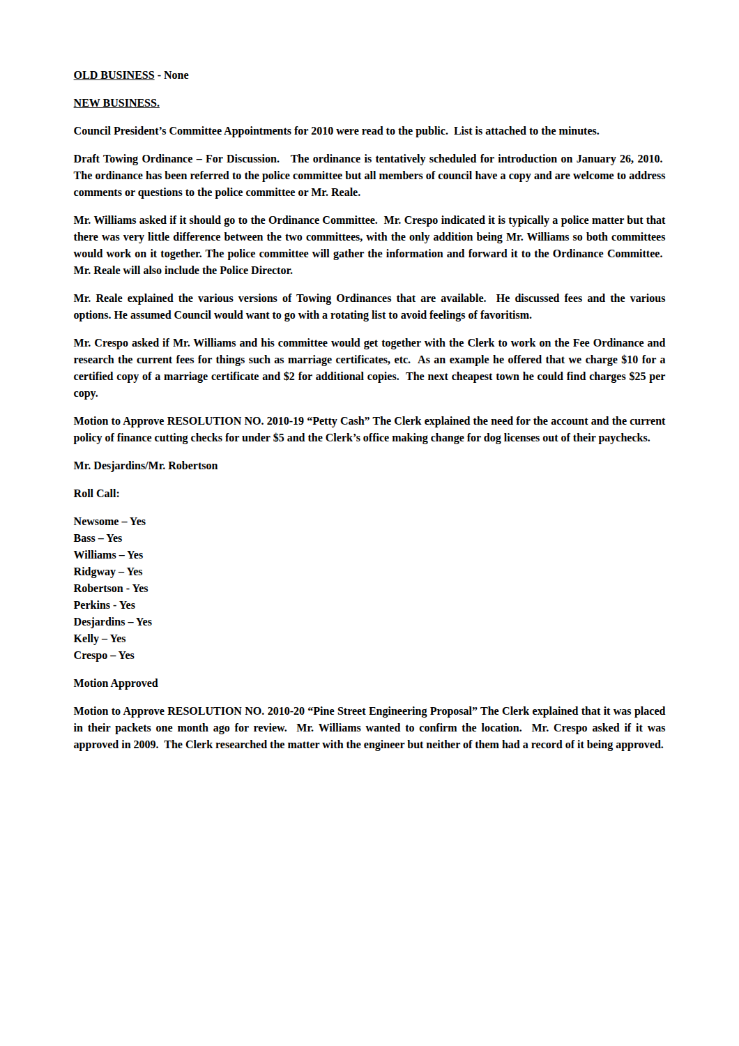OLD BUSINESS - None
NEW BUSINESS.
Council President’s Committee Appointments for 2010 were read to the public. List is attached to the minutes.
Draft Towing Ordinance – For Discussion. The ordinance is tentatively scheduled for introduction on January 26, 2010. The ordinance has been referred to the police committee but all members of council have a copy and are welcome to address comments or questions to the police committee or Mr. Reale.
Mr. Williams asked if it should go to the Ordinance Committee. Mr. Crespo indicated it is typically a police matter but that there was very little difference between the two committees, with the only addition being Mr. Williams so both committees would work on it together. The police committee will gather the information and forward it to the Ordinance Committee. Mr. Reale will also include the Police Director.
Mr. Reale explained the various versions of Towing Ordinances that are available. He discussed fees and the various options. He assumed Council would want to go with a rotating list to avoid feelings of favoritism.
Mr. Crespo asked if Mr. Williams and his committee would get together with the Clerk to work on the Fee Ordinance and research the current fees for things such as marriage certificates, etc. As an example he offered that we charge $10 for a certified copy of a marriage certificate and $2 for additional copies. The next cheapest town he could find charges $25 per copy.
Motion to Approve RESOLUTION NO. 2010-19 “Petty Cash” The Clerk explained the need for the account and the current policy of finance cutting checks for under $5 and the Clerk’s office making change for dog licenses out of their paychecks.
Mr. Desjardins/Mr. Robertson
Roll Call:
Newsome – Yes
Bass – Yes
Williams – Yes
Ridgway – Yes
Robertson - Yes
Perkins - Yes
Desjardins – Yes
Kelly – Yes
Crespo – Yes
Motion Approved
Motion to Approve RESOLUTION NO. 2010-20 “Pine Street Engineering Proposal” The Clerk explained that it was placed in their packets one month ago for review. Mr. Williams wanted to confirm the location. Mr. Crespo asked if it was approved in 2009. The Clerk researched the matter with the engineer but neither of them had a record of it being approved.